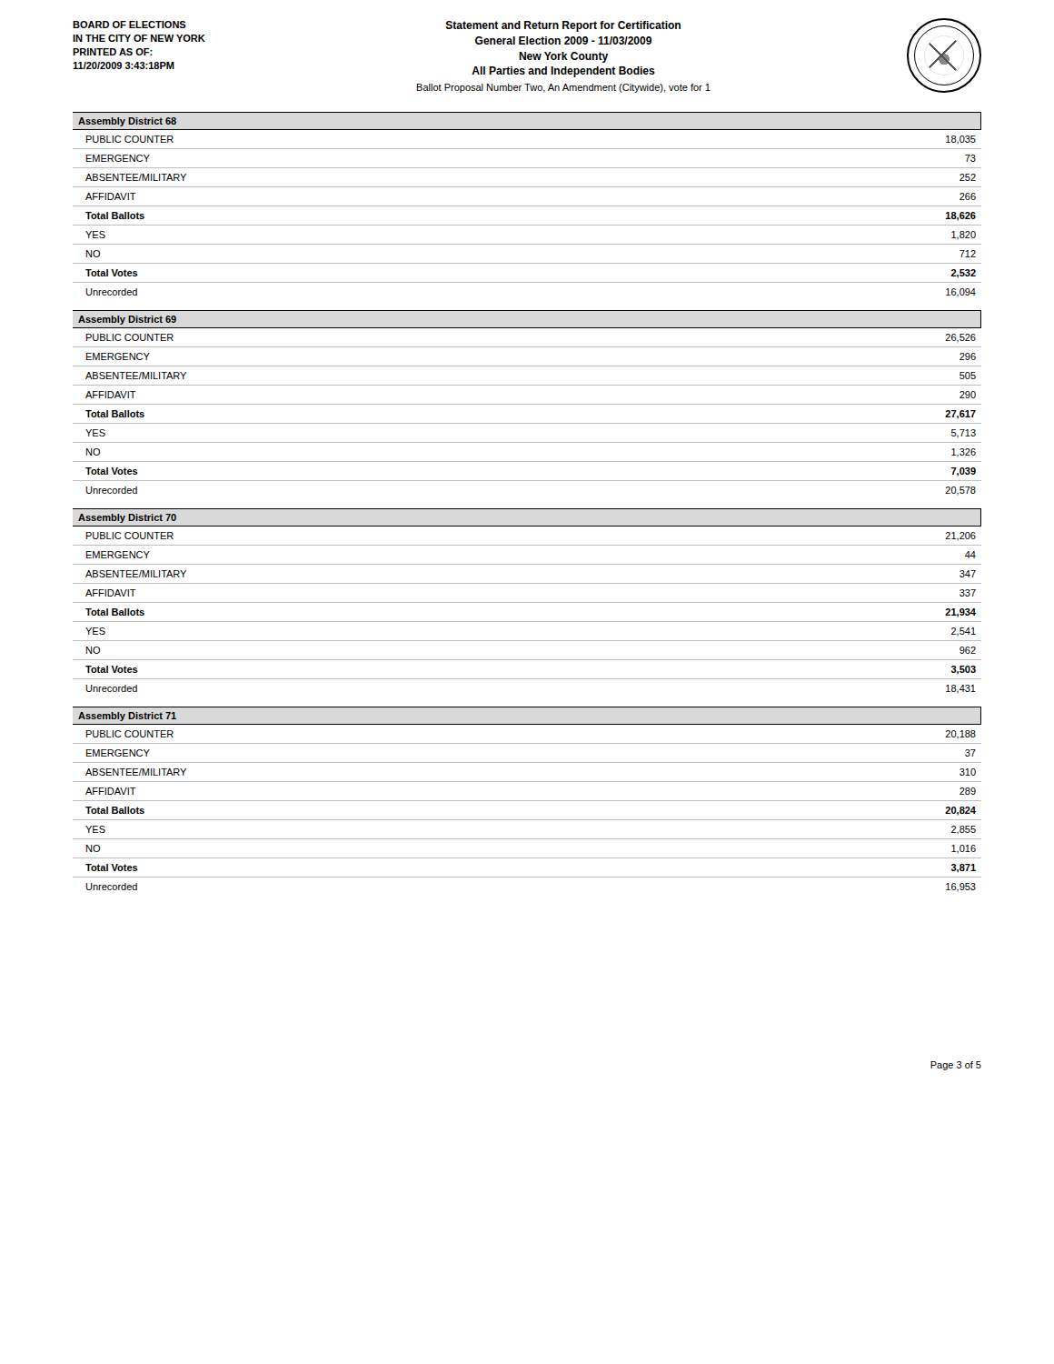BOARD OF ELECTIONS
IN THE CITY OF NEW YORK
PRINTED AS OF:
11/20/2009 3:43:18PM
Statement and Return Report for Certification
General Election 2009 - 11/03/2009
New York County
All Parties and Independent Bodies
Ballot Proposal Number Two, An Amendment (Citywide), vote for 1
Assembly District 68
| PUBLIC COUNTER | 18,035 |
| EMERGENCY | 73 |
| ABSENTEE/MILITARY | 252 |
| AFFIDAVIT | 266 |
| Total Ballots | 18,626 |
| YES | 1,820 |
| NO | 712 |
| Total Votes | 2,532 |
| Unrecorded | 16,094 |
Assembly District 69
| PUBLIC COUNTER | 26,526 |
| EMERGENCY | 296 |
| ABSENTEE/MILITARY | 505 |
| AFFIDAVIT | 290 |
| Total Ballots | 27,617 |
| YES | 5,713 |
| NO | 1,326 |
| Total Votes | 7,039 |
| Unrecorded | 20,578 |
Assembly District 70
| PUBLIC COUNTER | 21,206 |
| EMERGENCY | 44 |
| ABSENTEE/MILITARY | 347 |
| AFFIDAVIT | 337 |
| Total Ballots | 21,934 |
| YES | 2,541 |
| NO | 962 |
| Total Votes | 3,503 |
| Unrecorded | 18,431 |
Assembly District 71
| PUBLIC COUNTER | 20,188 |
| EMERGENCY | 37 |
| ABSENTEE/MILITARY | 310 |
| AFFIDAVIT | 289 |
| Total Ballots | 20,824 |
| YES | 2,855 |
| NO | 1,016 |
| Total Votes | 3,871 |
| Unrecorded | 16,953 |
Page 3 of 5